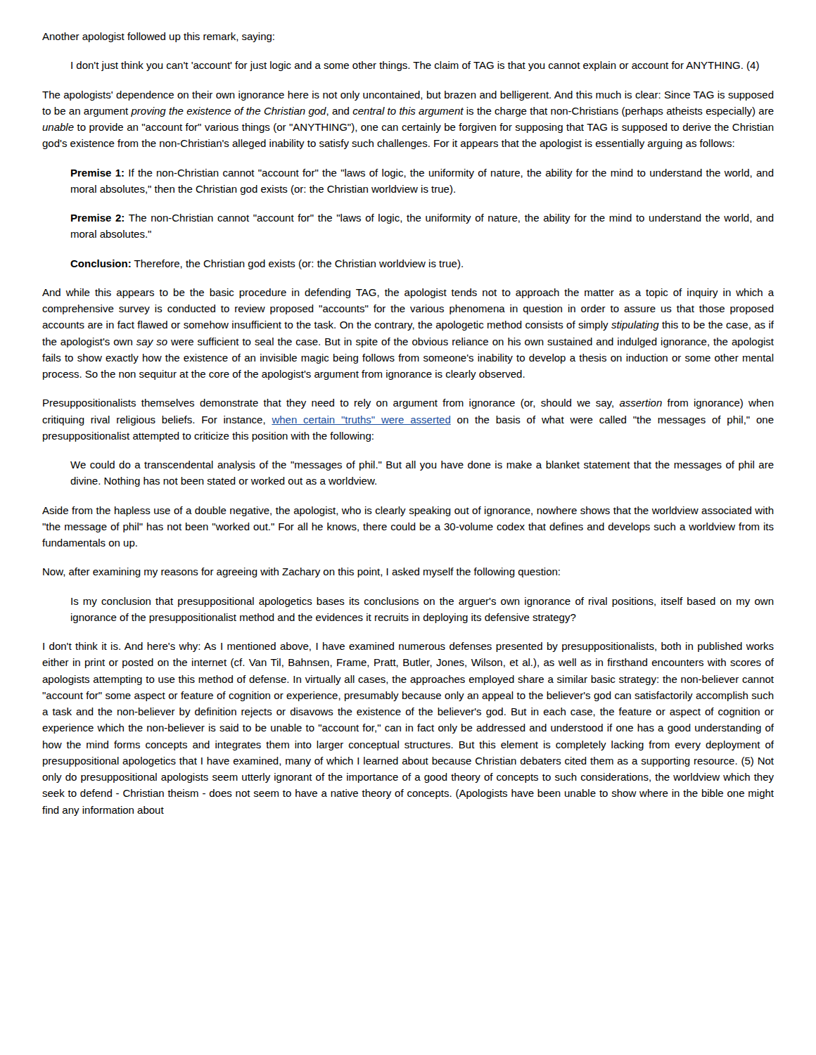Another apologist followed up this remark, saying:
I don't just think you can't 'account' for just logic and a some other things. The claim of TAG is that you cannot explain or account for ANYTHING. (4)
The apologists' dependence on their own ignorance here is not only uncontained, but brazen and belligerent. And this much is clear: Since TAG is supposed to be an argument proving the existence of the Christian god, and central to this argument is the charge that non-Christians (perhaps atheists especially) are unable to provide an "account for" various things (or "ANYTHING"), one can certainly be forgiven for supposing that TAG is supposed to derive the Christian god's existence from the non-Christian's alleged inability to satisfy such challenges. For it appears that the apologist is essentially arguing as follows:
Premise 1: If the non-Christian cannot "account for" the "laws of logic, the uniformity of nature, the ability for the mind to understand the world, and moral absolutes," then the Christian god exists (or: the Christian worldview is true).
Premise 2: The non-Christian cannot "account for" the "laws of logic, the uniformity of nature, the ability for the mind to understand the world, and moral absolutes."
Conclusion: Therefore, the Christian god exists (or: the Christian worldview is true).
And while this appears to be the basic procedure in defending TAG, the apologist tends not to approach the matter as a topic of inquiry in which a comprehensive survey is conducted to review proposed "accounts" for the various phenomena in question in order to assure us that those proposed accounts are in fact flawed or somehow insufficient to the task. On the contrary, the apologetic method consists of simply stipulating this to be the case, as if the apologist's own say so were sufficient to seal the case. But in spite of the obvious reliance on his own sustained and indulged ignorance, the apologist fails to show exactly how the existence of an invisible magic being follows from someone's inability to develop a thesis on induction or some other mental process. So the non sequitur at the core of the apologist's argument from ignorance is clearly observed.
Presuppositionalists themselves demonstrate that they need to rely on argument from ignorance (or, should we say, assertion from ignorance) when critiquing rival religious beliefs. For instance, when certain "truths" were asserted on the basis of what were called "the messages of phil," one presuppositionalist attempted to criticize this position with the following:
We could do a transcendental analysis of the "messages of phil." But all you have done is make a blanket statement that the messages of phil are divine. Nothing has not been stated or worked out as a worldview.
Aside from the hapless use of a double negative, the apologist, who is clearly speaking out of ignorance, nowhere shows that the worldview associated with "the message of phil" has not been "worked out." For all he knows, there could be a 30-volume codex that defines and develops such a worldview from its fundamentals on up.
Now, after examining my reasons for agreeing with Zachary on this point, I asked myself the following question:
Is my conclusion that presuppositional apologetics bases its conclusions on the arguer's own ignorance of rival positions, itself based on my own ignorance of the presuppositionalist method and the evidences it recruits in deploying its defensive strategy?
I don't think it is. And here's why: As I mentioned above, I have examined numerous defenses presented by presuppositionalists, both in published works either in print or posted on the internet (cf. Van Til, Bahnsen, Frame, Pratt, Butler, Jones, Wilson, et al.), as well as in firsthand encounters with scores of apologists attempting to use this method of defense. In virtually all cases, the approaches employed share a similar basic strategy: the non-believer cannot "account for" some aspect or feature of cognition or experience, presumably because only an appeal to the believer's god can satisfactorily accomplish such a task and the non-believer by definition rejects or disavows the existence of the believer's god. But in each case, the feature or aspect of cognition or experience which the non-believer is said to be unable to "account for," can in fact only be addressed and understood if one has a good understanding of how the mind forms concepts and integrates them into larger conceptual structures. But this element is completely lacking from every deployment of presuppositional apologetics that I have examined, many of which I learned about because Christian debaters cited them as a supporting resource. (5) Not only do presuppositional apologists seem utterly ignorant of the importance of a good theory of concepts to such considerations, the worldview which they seek to defend - Christian theism - does not seem to have a native theory of concepts. (Apologists have been unable to show where in the bible one might find any information about